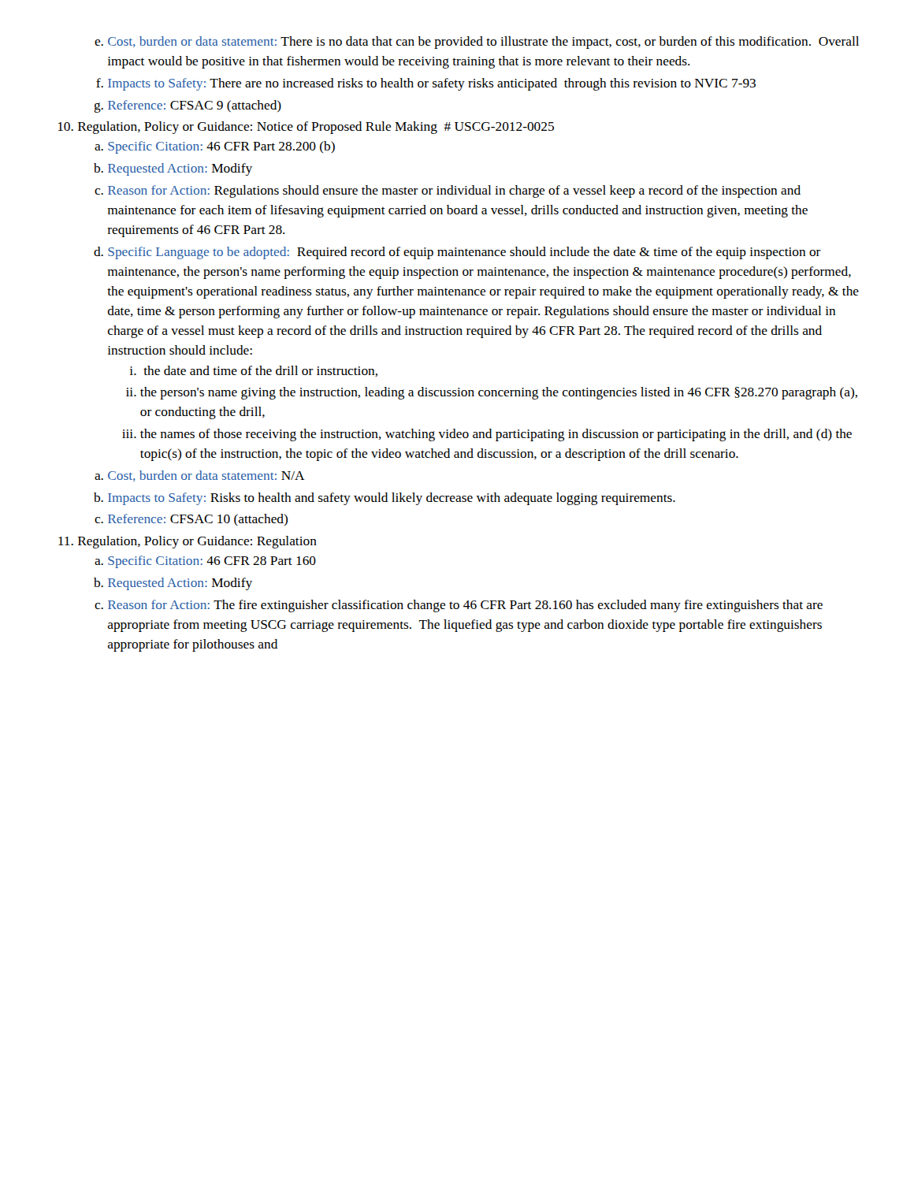Cost, burden or data statement: There is no data that can be provided to illustrate the impact, cost, or burden of this modification. Overall impact would be positive in that fishermen would be receiving training that is more relevant to their needs.
Impacts to Safety: There are no increased risks to health or safety risks anticipated through this revision to NVIC 7-93
Reference: CFSAC 9 (attached)
Regulation, Policy or Guidance: Notice of Proposed Rule Making # USCG-2012-0025
Specific Citation: 46 CFR Part 28.200 (b)
Requested Action: Modify
Reason for Action: Regulations should ensure the master or individual in charge of a vessel keep a record of the inspection and maintenance for each item of lifesaving equipment carried on board a vessel, drills conducted and instruction given, meeting the requirements of 46 CFR Part 28.
Specific Language to be adopted: Required record of equip maintenance should include the date & time of the equip inspection or maintenance, the person's name performing the equip inspection or maintenance, the inspection & maintenance procedure(s) performed, the equipment's operational readiness status, any further maintenance or repair required to make the equipment operationally ready, & the date, time & person performing any further or follow-up maintenance or repair. Regulations should ensure the master or individual in charge of a vessel must keep a record of the drills and instruction required by 46 CFR Part 28. The required record of the drills and instruction should include:
the date and time of the drill or instruction,
the person's name giving the instruction, leading a discussion concerning the contingencies listed in 46 CFR §28.270 paragraph (a), or conducting the drill,
the names of those receiving the instruction, watching video and participating in discussion or participating in the drill, and (d) the topic(s) of the instruction, the topic of the video watched and discussion, or a description of the drill scenario.
Cost, burden or data statement: N/A
Impacts to Safety: Risks to health and safety would likely decrease with adequate logging requirements.
Reference: CFSAC 10 (attached)
Regulation, Policy or Guidance: Regulation
Specific Citation: 46 CFR 28 Part 160
Requested Action: Modify
Reason for Action: The fire extinguisher classification change to 46 CFR Part 28.160 has excluded many fire extinguishers that are appropriate from meeting USCG carriage requirements. The liquefied gas type and carbon dioxide type portable fire extinguishers appropriate for pilothouses and